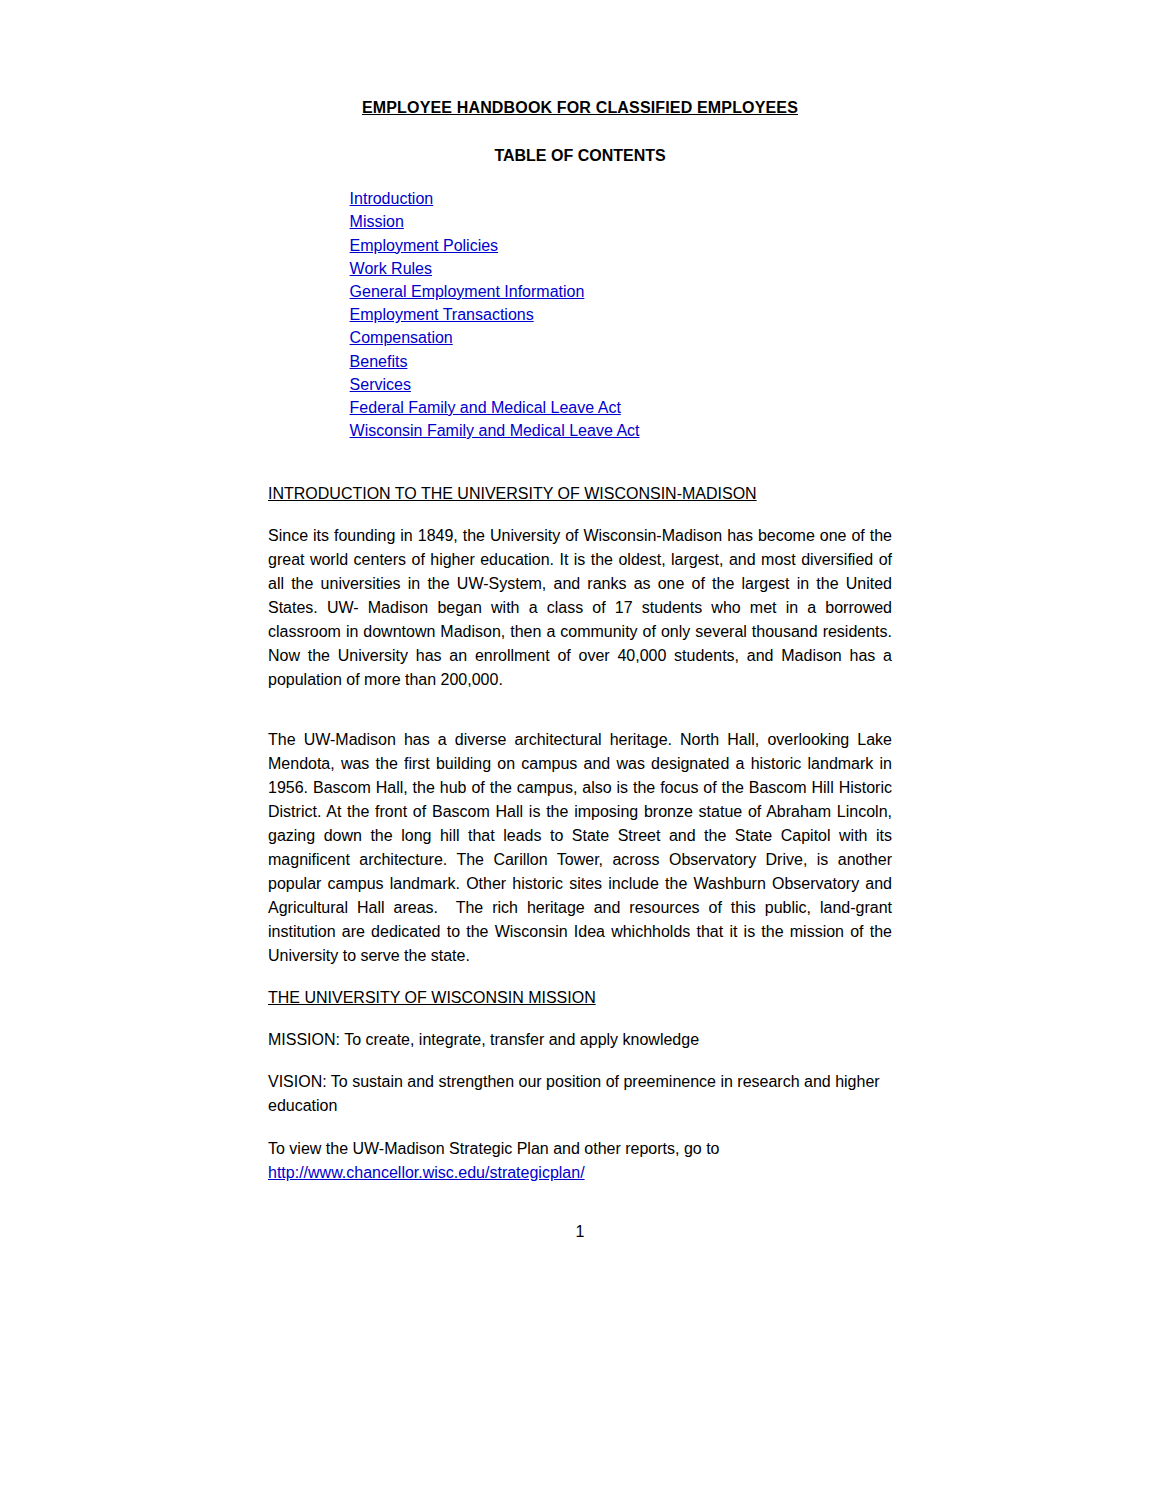EMPLOYEE HANDBOOK FOR CLASSIFIED EMPLOYEES
TABLE OF CONTENTS
Introduction
Mission
Employment Policies
Work Rules
General Employment Information
Employment Transactions
Compensation
Benefits
Services
Federal Family and Medical Leave Act
Wisconsin Family and Medical Leave Act
INTRODUCTION TO THE UNIVERSITY OF WISCONSIN-MADISON
Since its founding in 1849, the University of Wisconsin-Madison has become one of the great world centers of higher education. It is the oldest, largest, and most diversified of all the universities in the UW-System, and ranks as one of the largest in the United States. UW- Madison began with a class of 17 students who met in a borrowed classroom in downtown Madison, then a community of only several thousand residents. Now the University has an enrollment of over 40,000 students, and Madison has a population of more than 200,000.
The UW-Madison has a diverse architectural heritage. North Hall, overlooking Lake Mendota, was the first building on campus and was designated a historic landmark in 1956. Bascom Hall, the hub of the campus, also is the focus of the Bascom Hill Historic District. At the front of Bascom Hall is the imposing bronze statue of Abraham Lincoln, gazing down the long hill that leads to State Street and the State Capitol with its magnificent architecture. The Carillon Tower, across Observatory Drive, is another popular campus landmark. Other historic sites include the Washburn Observatory and Agricultural Hall areas. The rich heritage and resources of this public, land-grant institution are dedicated to the Wisconsin Idea whichholds that it is the mission of the University to serve the state.
THE UNIVERSITY OF WISCONSIN MISSION
MISSION: To create, integrate, transfer and apply knowledge
VISION: To sustain and strengthen our position of preeminence in research and higher education
To view the UW-Madison Strategic Plan and other reports, go to
http://www.chancellor.wisc.edu/strategicplan/
1